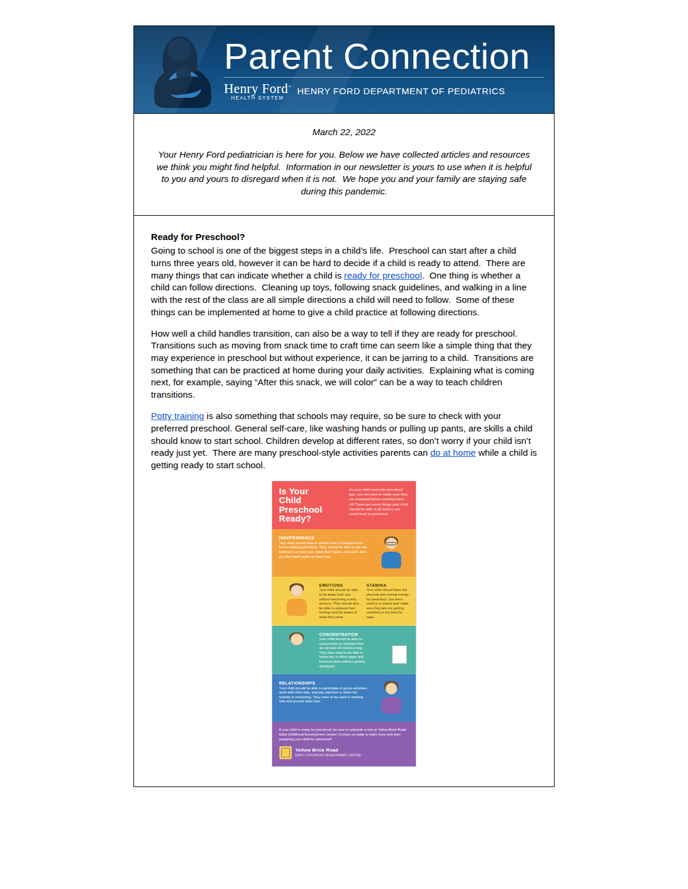Parent Connection
Henry Ford®
HEALTH SYSTEM
HENRY FORD DEPARTMENT OF PEDIATRICS
March 22, 2022
Your Henry Ford pediatrician is here for you. Below we have collected articles and resources we think you might find helpful. Information in our newsletter is yours to use when it is helpful to you and yours to disregard when it is not. We hope you and your family are staying safe during this pandemic.
Ready for Preschool?
Going to school is one of the biggest steps in a child’s life. Preschool can start after a child turns three years old, however it can be hard to decide if a child is ready to attend. There are many things that can indicate whether a child is ready for preschool. One thing is whether a child can follow directions. Cleaning up toys, following snack guidelines, and walking in a line with the rest of the class are all simple directions a child will need to follow. Some of these things can be implemented at home to give a child practice at following directions.
How well a child handles transition, can also be a way to tell if they are ready for preschool. Transitions such as moving from snack time to craft time can seem like a simple thing that they may experience in preschool but without experience, it can be jarring to a child. Transitions are something that can be practiced at home during your daily activities. Explaining what is coming next, for example, saying “After this snack, we will color” can be a way to teach children transitions.
Potty training is also something that schools may require, so be sure to check with your preferred preschool. General self-care, like washing hands or pulling up pants, are skills a child should know to start school. Children develop at different rates, so don’t worry if your child isn’t ready just yet. There are many preschool-style activities parents can do at home while a child is getting ready to start school.
Is Your
Child
Preschool
Ready?
As your child nears the preschool age, you will want to make sure they are prepared before sending them off! There are some things your child should be able to do before you enroll them in preschool.
Independence
Your child should have a certain level of independence before starting preschool. They should be able to use the bathroom on their own, wash their hands, eat lunch, and do other basic tasks on their own.
Emotions
Your child should be able to be away from you without becoming overly anxious. They should also be able to express their feelings and be aware of what they need.
Stamina
Your child should have the physical and mental energy for preschool. Get them used to a routine and make sure they are not getting overtired or too tired for naps.
Concentration
Your child should be able to concentrate on activities that are at least 10 minutes long. They also need to be able to follow two or three steps and focus on tasks without getting distracted.
Relationships
Your child should be able to participate in group activities, work with other kids, and pay attention to when the teacher is instructing. They have to be used to working with and around other kids.
If your child is ready for preschool, be sure to schedule a visit at Yellow Brick Road Early Childhood Development Center! Contact us today to learn more and start preparing your child for preschool!
Yellow Brick Road
EARLY CHILDHOOD DEVELOPMENT CENTER